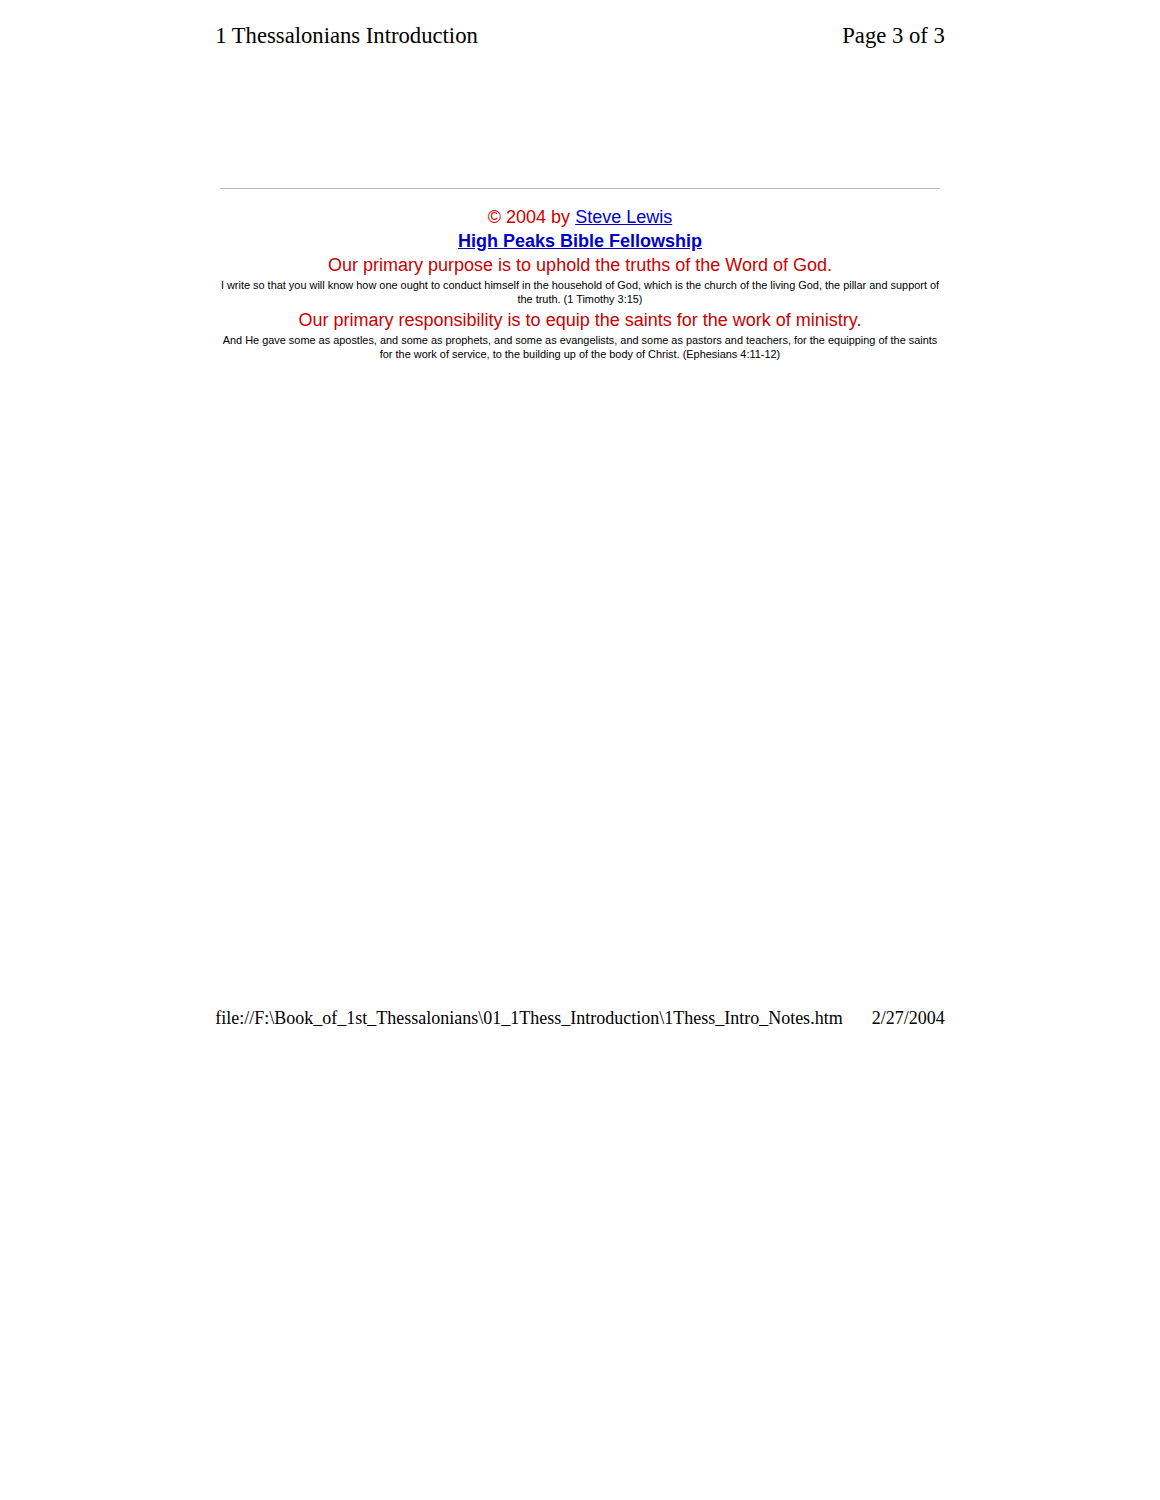1 Thessalonians Introduction Page 3 of 3
© 2004 by Steve Lewis
High Peaks Bible Fellowship
Our primary purpose is to uphold the truths of the Word of God.
I write so that you will know how one ought to conduct himself in the household of God, which is the church of the living God, the pillar and support of the truth. (1 Timothy 3:15)
Our primary responsibility is to equip the saints for the work of ministry.
And He gave some as apostles, and some as prophets, and some as evangelists, and some as pastors and teachers, for the equipping of the saints for the work of service, to the building up of the body of Christ. (Ephesians 4:11-12)
file://F:\Book_of_1st_Thessalonians\01_1Thess_Introduction\1Thess_Intro_Notes.htm 2/27/2004